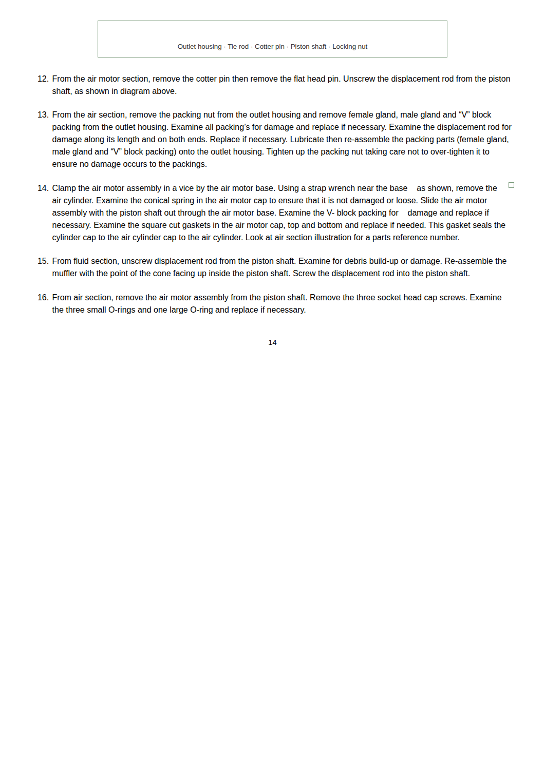Outlet housing · Tie rod · Cotter pin · Piston shaft · Locking nut
From the air motor section, remove the cotter pin then remove the flat head pin. Unscrew the displacement rod from the piston shaft, as shown in diagram above.
From the air section, remove the packing nut from the outlet housing and remove female gland, male gland and “V” block packing from the outlet housing. Examine all packing’s for damage and replace if necessary. Examine the displacement rod for damage along its length and on both ends. Replace if necessary. Lubricate then re-assemble the packing parts (female gland, male gland and “V” block packing) onto the outlet housing. Tighten up the packing nut taking care not to over-tighten it to ensure no damage occurs to the packings.
Clamp the air motor assembly in a vice by the air motor base. Using a strap wrench near the base as shown, remove the air cylinder. Examine the conical spring in the air motor cap to ensure that it is not damaged or loose. Slide the air motor assembly with the piston shaft out through the air motor base. Examine the V- block packing for damage and replace if necessary. Examine the square cut gaskets in the air motor cap, top and bottom and replace if needed. This gasket seals the cylinder cap to the air cylinder cap to the air cylinder. Look at air section illustration for a parts reference number.
From fluid section, unscrew displacement rod from the piston shaft. Examine for debris build-up or damage. Re-assemble the muffler with the point of the cone facing up inside the piston shaft. Screw the displacement rod into the piston shaft.
From air section, remove the air motor assembly from the piston shaft. Remove the three socket head cap screws. Examine the three small O-rings and one large O-ring and replace if necessary.
14